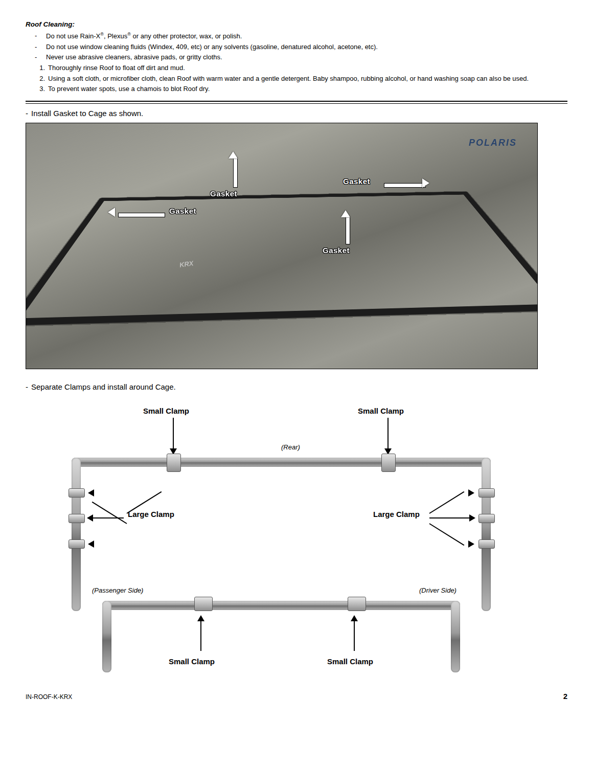Roof Cleaning:
Do not use Rain-X®, Plexus® or any other protector, wax, or polish.
Do not use window cleaning fluids (Windex, 409, etc) or any solvents (gasoline, denatured alcohol, acetone, etc).
Never use abrasive cleaners, abrasive pads, or gritty cloths.
Thoroughly rinse Roof to float off dirt and mud.
Using a soft cloth, or microfiber cloth, clean Roof with warm water and a gentle detergent. Baby shampoo, rubbing alcohol, or hand washing soap can also be used.
To prevent water spots, use a chamois to blot Roof dry.
-Install Gasket to Cage as shown.
POLARIS
KRX
Gasket
Gasket
Gasket
Gasket
-Separate Clamps and install around Cage.
(Rear)
Small Clamp
Small Clamp
Large Clamp
Large Clamp
(Passenger Side)
(Driver Side)
Small Clamp
Small Clamp
IN-ROOF-K-KRX
2